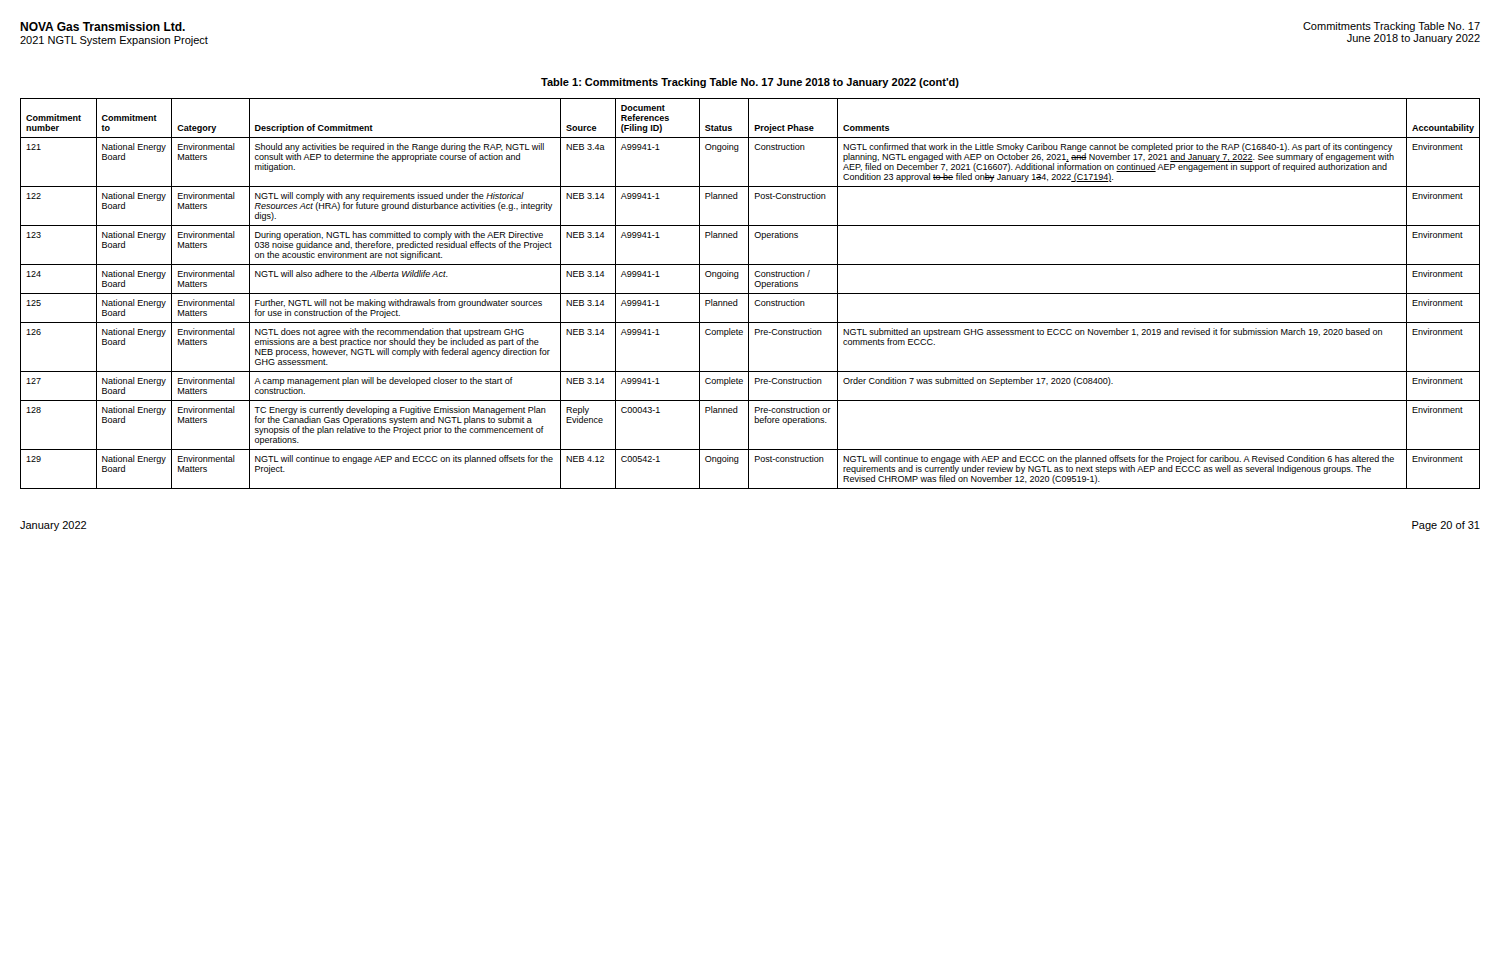NOVA Gas Transmission Ltd.
2021 NGTL System Expansion Project
Commitments Tracking Table No. 17
June 2018 to January 2022
Table 1: Commitments Tracking Table No. 17 June 2018 to January 2022 (cont'd)
| Commitment number | Commitment to | Category | Description of Commitment | Source | Document References (Filing ID) | Status | Project Phase | Comments | Accountability |
| --- | --- | --- | --- | --- | --- | --- | --- | --- | --- |
| 121 | National Energy Board | Environmental Matters | Should any activities be required in the Range during the RAP, NGTL will consult with AEP to determine the appropriate course of action and mitigation. | NEB 3.4a | A99941-1 | Ongoing | Construction | NGTL confirmed that work in the Little Smoky Caribou Range cannot be completed prior to the RAP (C16840-1). As part of its contingency planning, NGTL engaged with AEP on October 26, 2021 , and November 17, 2021 and January 7, 2022 . See summary of engagement with AEP, filed on December 7, 2021 (C16607). Additional information on continued AEP engagement in support of required authorization and Condition 23 approval to be filed on by January 1 3 4, 2022 (C17194) . | Environment |
| 122 | National Energy Board | Environmental Matters | NGTL will comply with any requirements issued under the Historical Resources Act (HRA) for future ground disturbance activities (e.g., integrity digs). | NEB 3.14 | A99941-1 | Planned | Post-Construction | | Environment |
| 123 | National Energy Board | Environmental Matters | During operation, NGTL has committed to comply with the AER Directive 038 noise guidance and, therefore, predicted residual effects of the Project on the acoustic environment are not significant. | NEB 3.14 | A99941-1 | Planned | Operations | | Environment |
| 124 | National Energy Board | Environmental Matters | NGTL will also adhere to the Alberta Wildlife Act . | NEB 3.14 | A99941-1 | Ongoing | Construction / Operations | | Environment |
| 125 | National Energy Board | Environmental Matters | Further, NGTL will not be making withdrawals from groundwater sources for use in construction of the Project. | NEB 3.14 | A99941-1 | Planned | Construction | | Environment |
| 126 | National Energy Board | Environmental Matters | NGTL does not agree with the recommendation that upstream GHG emissions are a best practice nor should they be included as part of the NEB process, however, NGTL will comply with federal agency direction for GHG assessment. | NEB 3.14 | A99941-1 | Complete | Pre-Construction | NGTL submitted an upstream GHG assessment to ECCC on November 1, 2019 and revised it for submission March 19, 2020 based on comments from ECCC. | Environment |
| 127 | National Energy Board | Environmental Matters | A camp management plan will be developed closer to the start of construction. | NEB 3.14 | A99941-1 | Complete | Pre-Construction | Order Condition 7 was submitted on September 17, 2020 (C08400). | Environment |
| 128 | National Energy Board | Environmental Matters | TC Energy is currently developing a Fugitive Emission Management Plan for the Canadian Gas Operations system and NGTL plans to submit a synopsis of the plan relative to the Project prior to the commencement of operations. | Reply Evidence | C00043-1 | Planned | Pre-construction or before operations. | | Environment |
| 129 | National Energy Board | Environmental Matters | NGTL will continue to engage AEP and ECCC on its planned offsets for the Project. | NEB 4.12 | C00542-1 | Ongoing | Post-construction | NGTL will continue to engage with AEP and ECCC on the planned offsets for the Project for caribou. A Revised Condition 6 has altered the requirements and is currently under review by NGTL as to next steps with AEP and ECCC as well as several Indigenous groups. The Revised CHROMP was filed on November 12, 2020 (C09519-1). | Environment |
January 2022
Page 20 of 31